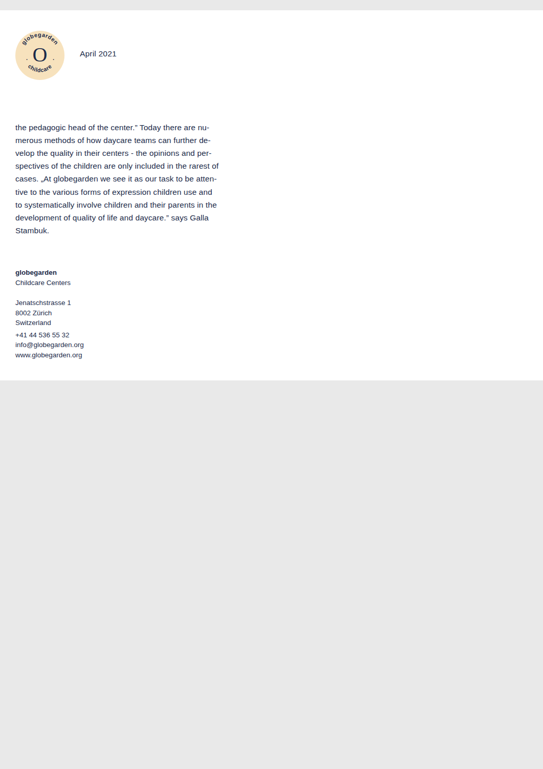globegarden childcare · ·
O
April 2021
the pedagogic head of the center.” Today there are numerous methods of how daycare teams can further develop the quality in their centers - the opinions and perspectives of the children are only included in the rarest of cases. „At globegarden we see it as our task to be attentive to the various forms of expression children use and to systematically involve children and their parents in the development of quality of life and daycare.” says Galla Stambuk.
globegarden
Childcare Centers
Jenatschstrasse 1
8002 Zürich
Switzerland
+41 44 536 55 32
info@globegarden.org
www.globegarden.org